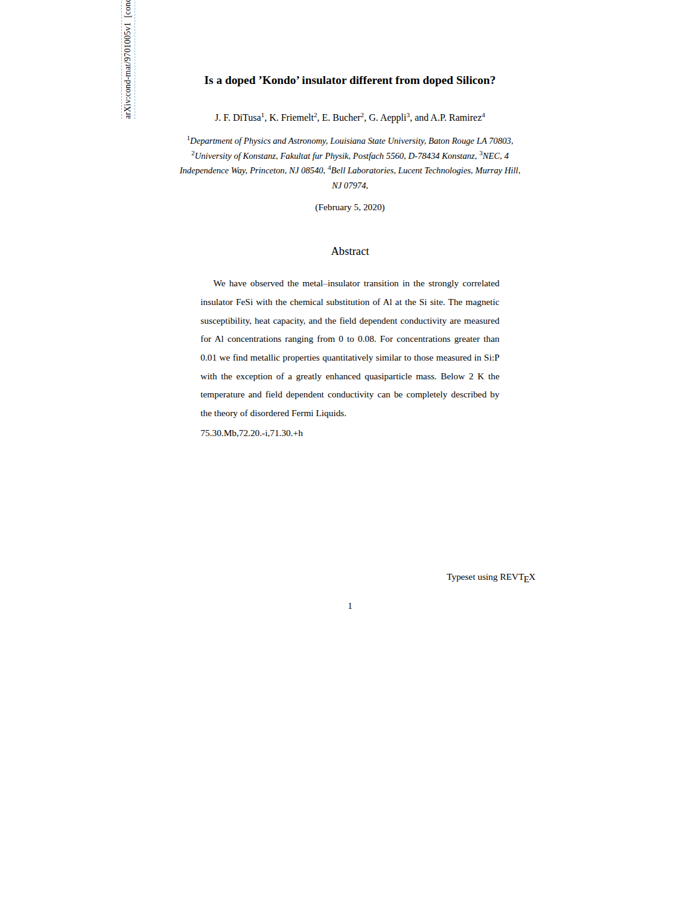arXiv:cond-mat/9701005v1 [cond-mat.str-el] 2 Jan 1997
Is a doped ’Kondo’ insulator different from doped Silicon?
J. F. DiTusa1, K. Friemelt2, E. Bucher2, G. Aeppli3, and A.P. Ramirez4
1Department of Physics and Astronomy, Louisiana State University, Baton Rouge LA 70803,
2University of Konstanz, Fakultat fur Physik, Postfach 5560, D-78434 Konstanz, 3NEC, 4
Independence Way, Princeton, NJ 08540, 4Bell Laboratories, Lucent Technologies, Murray Hill,
NJ 07974,
(February 5, 2020)
Abstract
We have observed the metal–insulator transition in the strongly correlated insulator FeSi with the chemical substitution of Al at the Si site. The magnetic susceptibility, heat capacity, and the field dependent conductivity are measured for Al concentrations ranging from 0 to 0.08. For concentrations greater than 0.01 we find metallic properties quantitatively similar to those measured in Si:P with the exception of a greatly enhanced quasiparticle mass. Below 2 K the temperature and field dependent conductivity can be completely described by the theory of disordered Fermi Liquids.
75.30.Mb,72.20.-i,71.30.+h
Typeset using REVTEX
1